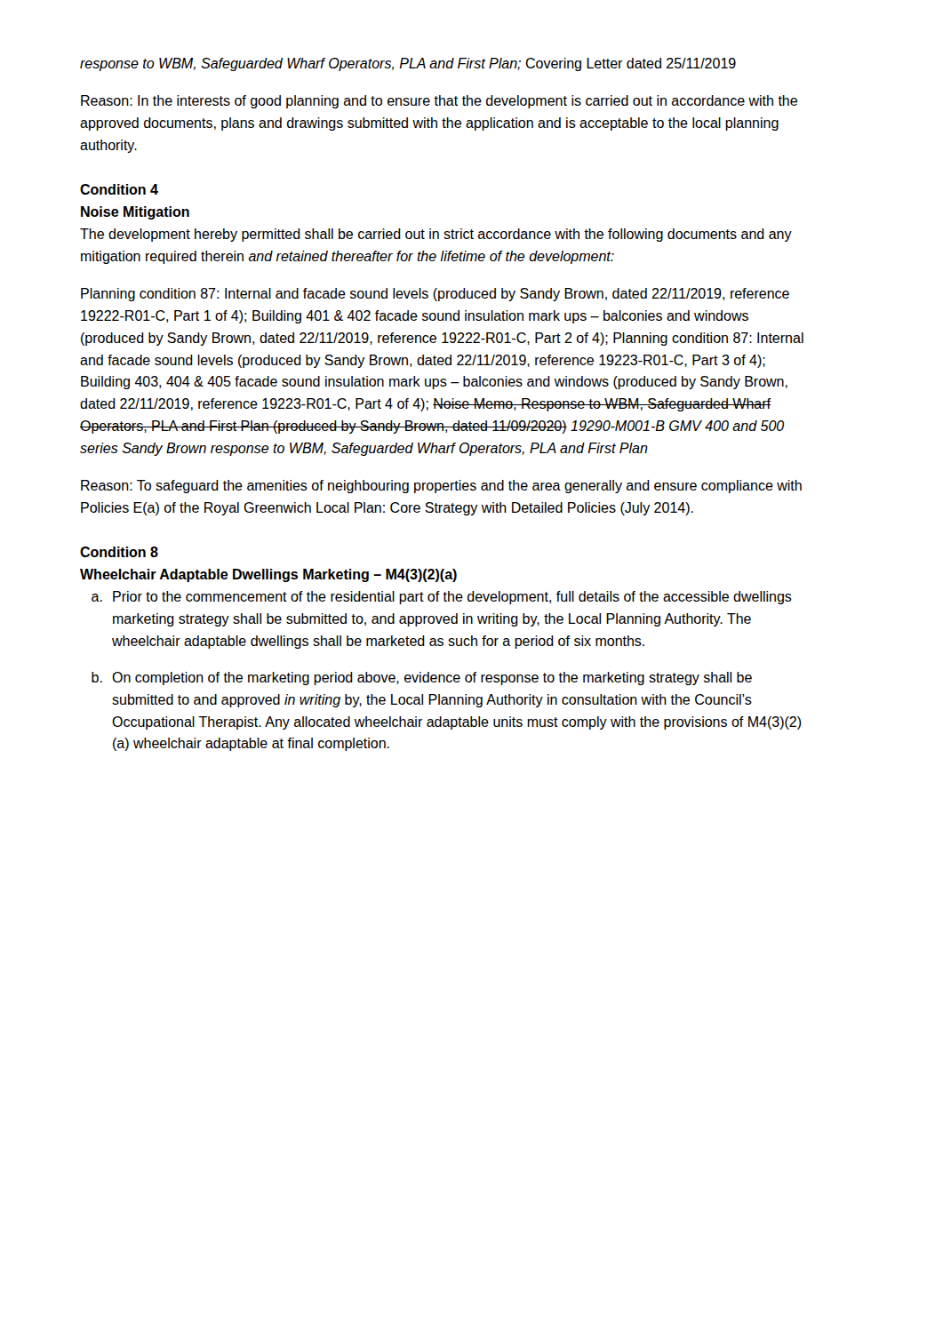response to WBM, Safeguarded Wharf Operators, PLA and First Plan; Covering Letter dated 25/11/2019
Reason: In the interests of good planning and to ensure that the development is carried out in accordance with the approved documents, plans and drawings submitted with the application and is acceptable to the local planning authority.
Condition 4
Noise Mitigation
The development hereby permitted shall be carried out in strict accordance with the following documents and any mitigation required therein and retained thereafter for the lifetime of the development:
Planning condition 87: Internal and facade sound levels (produced by Sandy Brown, dated 22/11/2019, reference 19222-R01-C, Part 1 of 4); Building 401 & 402 facade sound insulation mark ups – balconies and windows (produced by Sandy Brown, dated 22/11/2019, reference 19222-R01-C, Part 2 of 4); Planning condition 87: Internal and facade sound levels (produced by Sandy Brown, dated 22/11/2019, reference 19223-R01-C, Part 3 of 4); Building 403, 404 & 405 facade sound insulation mark ups – balconies and windows (produced by Sandy Brown, dated 22/11/2019, reference 19223-R01-C, Part 4 of 4); Noise Memo, Response to WBM, Safeguarded Wharf Operators, PLA and First Plan (produced by Sandy Brown, dated 11/09/2020) 19290-M001-B GMV 400 and 500 series Sandy Brown response to WBM, Safeguarded Wharf Operators, PLA and First Plan
Reason: To safeguard the amenities of neighbouring properties and the area generally and ensure compliance with Policies E(a) of the Royal Greenwich Local Plan: Core Strategy with Detailed Policies (July 2014).
Condition 8
Wheelchair Adaptable Dwellings Marketing – M4(3)(2)(a)
Prior to the commencement of the residential part of the development, full details of the accessible dwellings marketing strategy shall be submitted to, and approved in writing by, the Local Planning Authority. The wheelchair adaptable dwellings shall be marketed as such for a period of six months.
On completion of the marketing period above, evidence of response to the marketing strategy shall be submitted to and approved in writing by, the Local Planning Authority in consultation with the Council’s Occupational Therapist. Any allocated wheelchair adaptable units must comply with the provisions of M4(3)(2)(a) wheelchair adaptable at final completion.